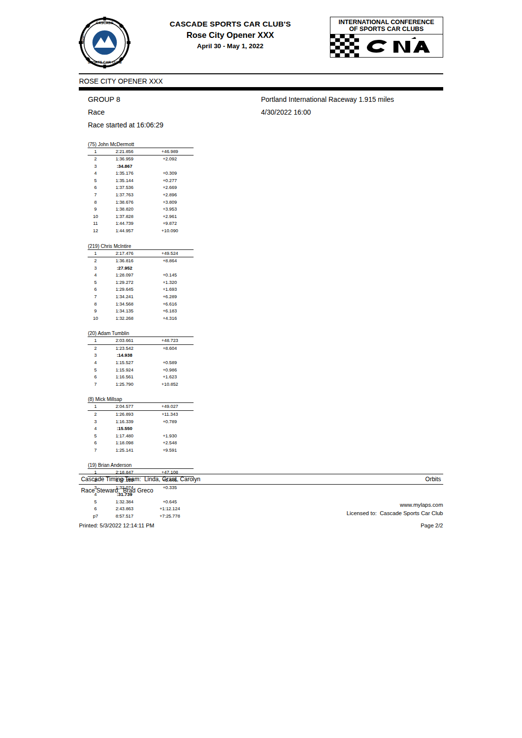CASCADE SPORTS CAR CLUB SPORTS
CASCADE SPORTS CAR CLUB'S
Rose City Opener XXX
April 30 - May 1, 2022
INTERNATIONAL CONFERENCE
OF SPORTS CAR CLUBS
ROSE CITY OPENER XXX
GROUP 8
Portland International Raceway 1.915 miles
Race
4/30/2022 16:00
Race started at 16:06:29
(75) John McDermott
| 1 | 2:21.856 | +46.989 |
| 2 | 1:36.959 | +2.092 |
| 3 | :34.867 | |
| 4 | 1:35.176 | +0.309 |
| 5 | 1:35.144 | +0.277 |
| 6 | 1:37.536 | +2.669 |
| 7 | 1:37.763 | +2.896 |
| 8 | 1:38.676 | +3.809 |
| 9 | 1:38.820 | +3.953 |
| 10 | 1:37.828 | +2.961 |
| 11 | 1:44.739 | +9.872 |
| 12 | 1:44.957 | +10.090 |
(219) Chris McIntire
| 1 | 2:17.476 | +49.524 |
| 2 | 1:36.816 | +8.864 |
| 3 | :27.952 | |
| 4 | 1:28.097 | +0.145 |
| 5 | 1:29.272 | +1.320 |
| 6 | 1:29.645 | +1.693 |
| 7 | 1:34.241 | +6.289 |
| 8 | 1:34.568 | +6.616 |
| 9 | 1:34.135 | +6.183 |
| 10 | 1:32.268 | +4.316 |
(20) Adam Tumblin
| 1 | 2:03.661 | +48.723 |
| 2 | 1:23.542 | +8.604 |
| 3 | :14.938 | |
| 4 | 1:15.527 | +0.589 |
| 5 | 1:15.924 | +0.986 |
| 6 | 1:16.561 | +1.623 |
| 7 | 1:25.790 | +10.852 |
(8) Mick Millsap
| 1 | 2:04.577 | +49.027 |
| 2 | 1:26.893 | +11.343 |
| 3 | 1:16.339 | +0.789 |
| 4 | :15.550 | |
| 5 | 1:17.480 | +1.930 |
| 6 | 1:18.098 | +2.548 |
| 7 | 1:25.141 | +9.591 |
(19) Brian Anderson
| 1 | 2:18.847 | +47.108 |
| 2 | 1:37.185 | +5.446 |
| 3 | 1:32.074 | +0.335 |
| 4 | :31.739 | |
| 5 | 1:32.384 | +0.645 |
| 6 | 2:43.863 | +1:12.124 |
| p7 | 8:57.517 | +7:25.778 |
Cascade Timing Team: Linda, Grant, Carolyn Orbits
Race Steward: Brad Greco
www.mylaps.com
Licensed to: Cascade Sports Car Club
Printed: 5/3/2022 12:14:11 PM
Page 2/2